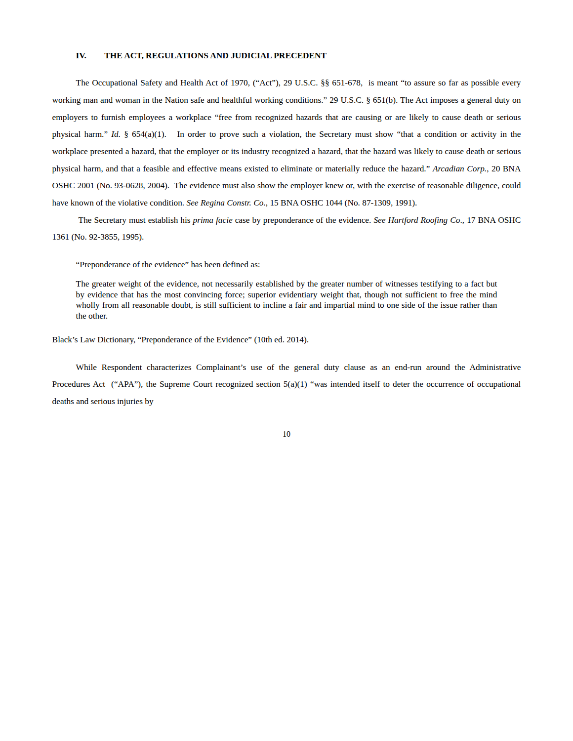IV. THE ACT, REGULATIONS AND JUDICIAL PRECEDENT
The Occupational Safety and Health Act of 1970, (“Act”), 29 U.S.C. §§ 651-678, is meant “to assure so far as possible every working man and woman in the Nation safe and healthful working conditions.” 29 U.S.C. § 651(b). The Act imposes a general duty on employers to furnish employees a workplace “free from recognized hazards that are causing or are likely to cause death or serious physical harm.” Id. § 654(a)(1). In order to prove such a violation, the Secretary must show “that a condition or activity in the workplace presented a hazard, that the employer or its industry recognized a hazard, that the hazard was likely to cause death or serious physical harm, and that a feasible and effective means existed to eliminate or materially reduce the hazard.” Arcadian Corp., 20 BNA OSHC 2001 (No. 93-0628, 2004). The evidence must also show the employer knew or, with the exercise of reasonable diligence, could have known of the violative condition. See Regina Constr. Co., 15 BNA OSHC 1044 (No. 87-1309, 1991).
The Secretary must establish his prima facie case by preponderance of the evidence. See Hartford Roofing Co., 17 BNA OSHC 1361 (No. 92-3855, 1995).
“Preponderance of the evidence” has been defined as:
The greater weight of the evidence, not necessarily established by the greater number of witnesses testifying to a fact but by evidence that has the most convincing force; superior evidentiary weight that, though not sufficient to free the mind wholly from all reasonable doubt, is still sufficient to incline a fair and impartial mind to one side of the issue rather than the other.
Black’s Law Dictionary, “Preponderance of the Evidence” (10th ed. 2014).
While Respondent characterizes Complainant’s use of the general duty clause as an end-run around the Administrative Procedures Act (“APA”), the Supreme Court recognized section 5(a)(1) “was intended itself to deter the occurrence of occupational deaths and serious injuries by
10